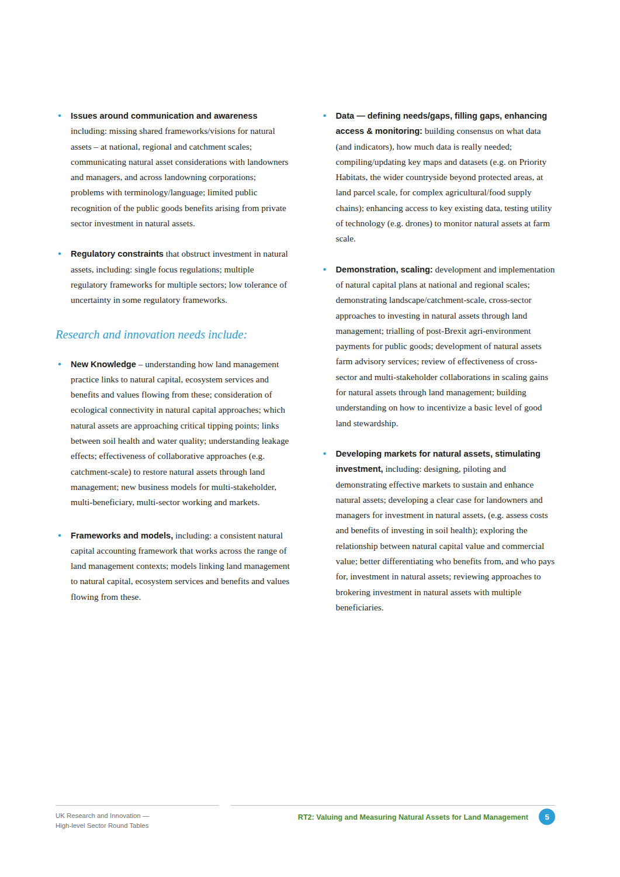Issues around communication and awareness including: missing shared frameworks/visions for natural assets – at national, regional and catchment scales; communicating natural asset considerations with landowners and managers, and across landowning corporations; problems with terminology/language; limited public recognition of the public goods benefits arising from private sector investment in natural assets.
Regulatory constraints that obstruct investment in natural assets, including: single focus regulations; multiple regulatory frameworks for multiple sectors; low tolerance of uncertainty in some regulatory frameworks.
Research and innovation needs include:
New Knowledge – understanding how land management practice links to natural capital, ecosystem services and benefits and values flowing from these; consideration of ecological connectivity in natural capital approaches; which natural assets are approaching critical tipping points; links between soil health and water quality; understanding leakage effects; effectiveness of collaborative approaches (e.g. catchment-scale) to restore natural assets through land management; new business models for multi-stakeholder, multi-beneficiary, multi-sector working and markets.
Frameworks and models, including: a consistent natural capital accounting framework that works across the range of land management contexts; models linking land management to natural capital, ecosystem services and benefits and values flowing from these.
Data — defining needs/gaps, filling gaps, enhancing access & monitoring: building consensus on what data (and indicators), how much data is really needed; compiling/updating key maps and datasets (e.g. on Priority Habitats, the wider countryside beyond protected areas, at land parcel scale, for complex agricultural/food supply chains); enhancing access to key existing data, testing utility of technology (e.g. drones) to monitor natural assets at farm scale.
Demonstration, scaling: development and implementation of natural capital plans at national and regional scales; demonstrating landscape/catchment-scale, cross-sector approaches to investing in natural assets through land management; trialling of post-Brexit agri-environment payments for public goods; development of natural assets farm advisory services; review of effectiveness of cross-sector and multi-stakeholder collaborations in scaling gains for natural assets through land management; building understanding on how to incentivize a basic level of good land stewardship.
Developing markets for natural assets, stimulating investment, including: designing, piloting and demonstrating effective markets to sustain and enhance natural assets; developing a clear case for landowners and managers for investment in natural assets, (e.g. assess costs and benefits of investing in soil health); exploring the relationship between natural capital value and commercial value; better differentiating who benefits from, and who pays for, investment in natural assets; reviewing approaches to brokering investment in natural assets with multiple beneficiaries.
UK Research and Innovation —
High-level Sector Round Tables
RT2: Valuing and Measuring Natural Assets for Land Management
5